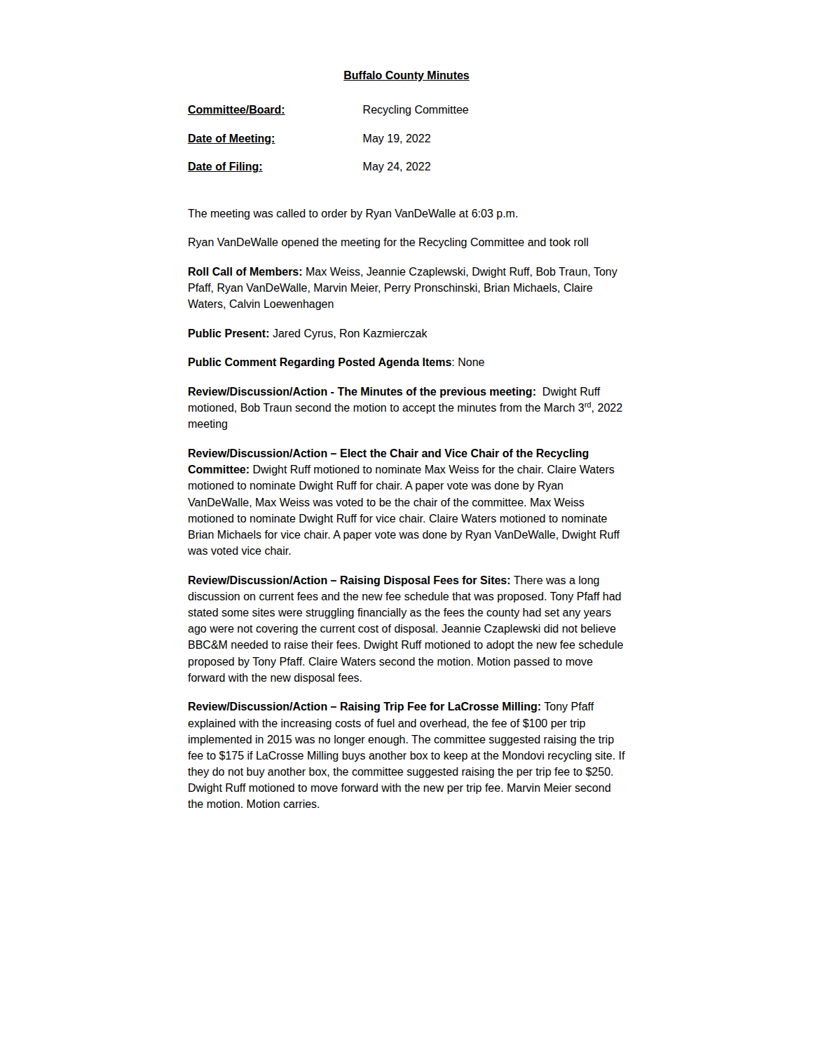Buffalo County Minutes
| Committee/Board: | Recycling Committee |
| Date of Meeting: | May 19, 2022 |
| Date of Filing: | May 24, 2022 |
The meeting was called to order by Ryan VanDeWalle at 6:03 p.m.
Ryan VanDeWalle opened the meeting for the Recycling Committee and took roll
Roll Call of Members: Max Weiss, Jeannie Czaplewski, Dwight Ruff, Bob Traun, Tony Pfaff, Ryan VanDeWalle, Marvin Meier, Perry Pronschinski, Brian Michaels, Claire Waters, Calvin Loewenhagen
Public Present: Jared Cyrus, Ron Kazmierczak
Public Comment Regarding Posted Agenda Items: None
Review/Discussion/Action - The Minutes of the previous meeting: Dwight Ruff motioned, Bob Traun second the motion to accept the minutes from the March 3rd, 2022 meeting
Review/Discussion/Action – Elect the Chair and Vice Chair of the Recycling Committee: Dwight Ruff motioned to nominate Max Weiss for the chair. Claire Waters motioned to nominate Dwight Ruff for chair. A paper vote was done by Ryan VanDeWalle, Max Weiss was voted to be the chair of the committee. Max Weiss motioned to nominate Dwight Ruff for vice chair. Claire Waters motioned to nominate Brian Michaels for vice chair. A paper vote was done by Ryan VanDeWalle, Dwight Ruff was voted vice chair.
Review/Discussion/Action – Raising Disposal Fees for Sites: There was a long discussion on current fees and the new fee schedule that was proposed. Tony Pfaff had stated some sites were struggling financially as the fees the county had set any years ago were not covering the current cost of disposal. Jeannie Czaplewski did not believe BBC&M needed to raise their fees. Dwight Ruff motioned to adopt the new fee schedule proposed by Tony Pfaff. Claire Waters second the motion. Motion passed to move forward with the new disposal fees.
Review/Discussion/Action – Raising Trip Fee for LaCrosse Milling: Tony Pfaff explained with the increasing costs of fuel and overhead, the fee of $100 per trip implemented in 2015 was no longer enough. The committee suggested raising the trip fee to $175 if LaCrosse Milling buys another box to keep at the Mondovi recycling site. If they do not buy another box, the committee suggested raising the per trip fee to $250. Dwight Ruff motioned to move forward with the new per trip fee. Marvin Meier second the motion. Motion carries.